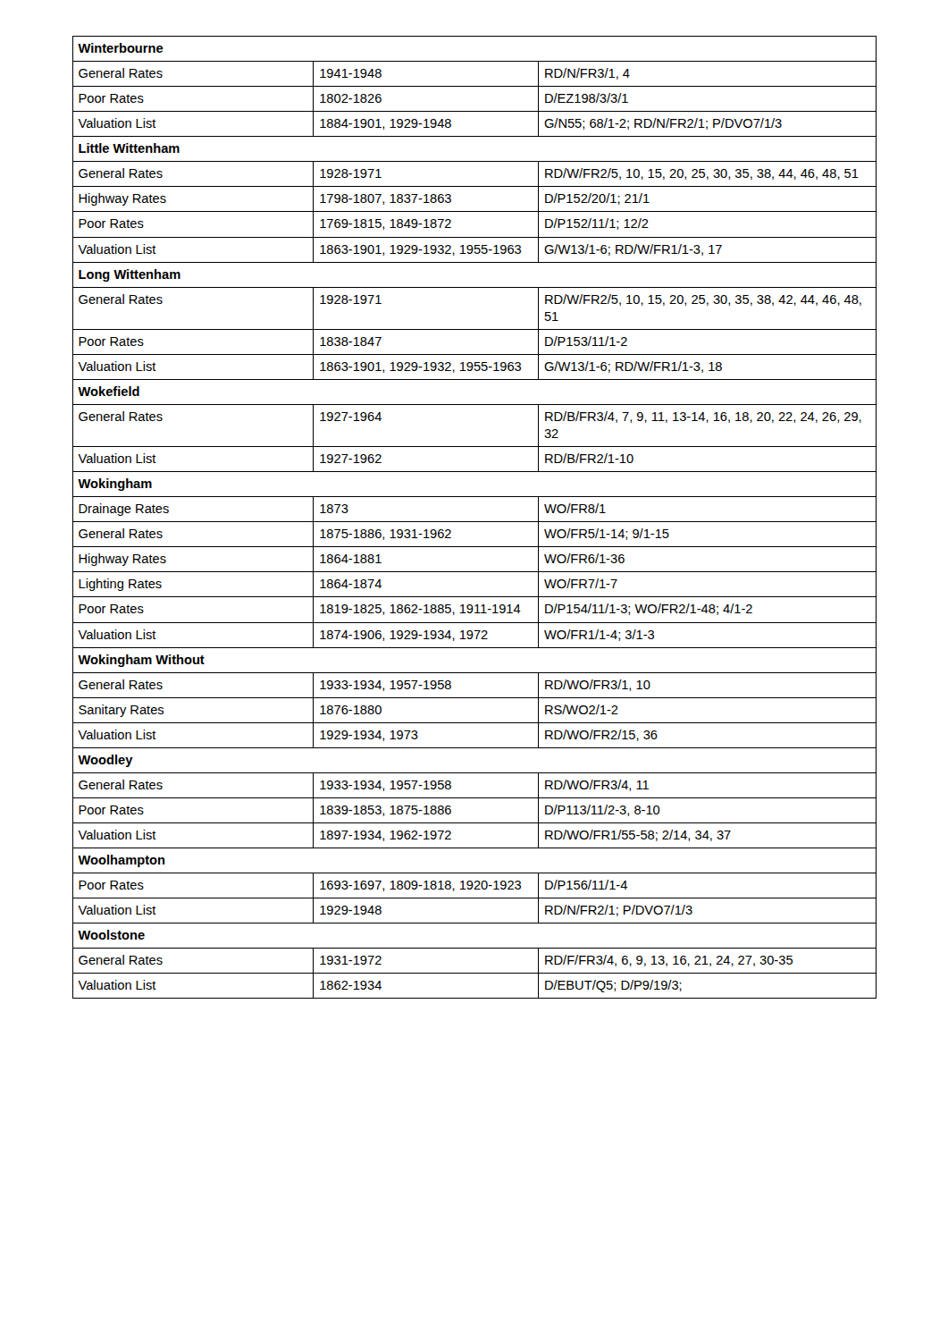| Winterbourne |
| General Rates | 1941-1948 | RD/N/FR3/1, 4 |
| Poor Rates | 1802-1826 | D/EZ198/3/3/1 |
| Valuation List | 1884-1901, 1929-1948 | G/N55; 68/1-2; RD/N/FR2/1; P/DVO7/1/3 |
| Little Wittenham |
| General Rates | 1928-1971 | RD/W/FR2/5, 10, 15, 20, 25, 30, 35, 38, 44, 46, 48, 51 |
| Highway Rates | 1798-1807, 1837-1863 | D/P152/20/1; 21/1 |
| Poor Rates | 1769-1815, 1849-1872 | D/P152/11/1; 12/2 |
| Valuation List | 1863-1901, 1929-1932, 1955-1963 | G/W13/1-6; RD/W/FR1/1-3, 17 |
| Long Wittenham |
| General Rates | 1928-1971 | RD/W/FR2/5, 10, 15, 20, 25, 30, 35, 38, 42, 44, 46, 48, 51 |
| Poor Rates | 1838-1847 | D/P153/11/1-2 |
| Valuation List | 1863-1901, 1929-1932, 1955-1963 | G/W13/1-6; RD/W/FR1/1-3, 18 |
| Wokefield |
| General Rates | 1927-1964 | RD/B/FR3/4, 7, 9, 11, 13-14, 16, 18, 20, 22, 24, 26, 29, 32 |
| Valuation List | 1927-1962 | RD/B/FR2/1-10 |
| Wokingham |
| Drainage Rates | 1873 | WO/FR8/1 |
| General Rates | 1875-1886, 1931-1962 | WO/FR5/1-14; 9/1-15 |
| Highway Rates | 1864-1881 | WO/FR6/1-36 |
| Lighting Rates | 1864-1874 | WO/FR7/1-7 |
| Poor Rates | 1819-1825, 1862-1885, 1911-1914 | D/P154/11/1-3; WO/FR2/1-48; 4/1-2 |
| Valuation List | 1874-1906, 1929-1934, 1972 | WO/FR1/1-4; 3/1-3 |
| Wokingham Without |
| General Rates | 1933-1934, 1957-1958 | RD/WO/FR3/1, 10 |
| Sanitary Rates | 1876-1880 | RS/WO2/1-2 |
| Valuation List | 1929-1934, 1973 | RD/WO/FR2/15, 36 |
| Woodley |
| General Rates | 1933-1934, 1957-1958 | RD/WO/FR3/4, 11 |
| Poor Rates | 1839-1853, 1875-1886 | D/P113/11/2-3, 8-10 |
| Valuation List | 1897-1934, 1962-1972 | RD/WO/FR1/55-58; 2/14, 34, 37 |
| Woolhampton |
| Poor Rates | 1693-1697, 1809-1818, 1920-1923 | D/P156/11/1-4 |
| Valuation List | 1929-1948 | RD/N/FR2/1; P/DVO7/1/3 |
| Woolstone |
| General Rates | 1931-1972 | RD/F/FR3/4, 6, 9, 13, 16, 21, 24, 27, 30-35 |
| Valuation List | 1862-1934 | D/EBUT/Q5; D/P9/19/3; |